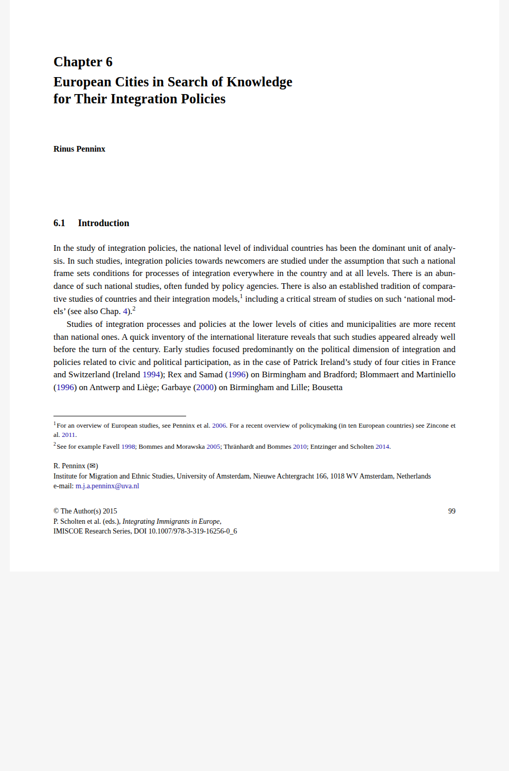Chapter 6
European Cities in Search of Knowledge
for Their Integration Policies
Rinus Penninx
6.1 Introduction
In the study of integration policies, the national level of individual countries has been the dominant unit of analysis. In such studies, integration policies towards newcomers are studied under the assumption that such a national frame sets conditions for processes of integration everywhere in the country and at all levels. There is an abundance of such national studies, often funded by policy agencies. There is also an established tradition of comparative studies of countries and their integration models,1 including a critical stream of studies on such ‘national models’ (see also Chap. 4).2
Studies of integration processes and policies at the lower levels of cities and municipalities are more recent than national ones. A quick inventory of the international literature reveals that such studies appeared already well before the turn of the century. Early studies focused predominantly on the political dimension of integration and policies related to civic and political participation, as in the case of Patrick Ireland’s study of four cities in France and Switzerland (Ireland 1994); Rex and Samad (1996) on Birmingham and Bradford; Blommaert and Martiniello (1996) on Antwerp and Liège; Garbaye (2000) on Birmingham and Lille; Bousetta
1For an overview of European studies, see Penninx et al. 2006. For a recent overview of policymaking (in ten European countries) see Zincone et al. 2011.
2See for example Favell 1998; Bommes and Morawska 2005; Thränhardt and Bommes 2010; Entzinger and Scholten 2014.
R. Penninx (✉)
Institute for Migration and Ethnic Studies, University of Amsterdam, Nieuwe Achtergracht 166, 1018 WV Amsterdam, Netherlands
e-mail: m.j.a.penninx@uva.nl
99
© The Author(s) 2015
P. Scholten et al. (eds.), Integrating Immigrants in Europe,
IMISCOE Research Series, DOI 10.1007/978-3-319-16256-0_6